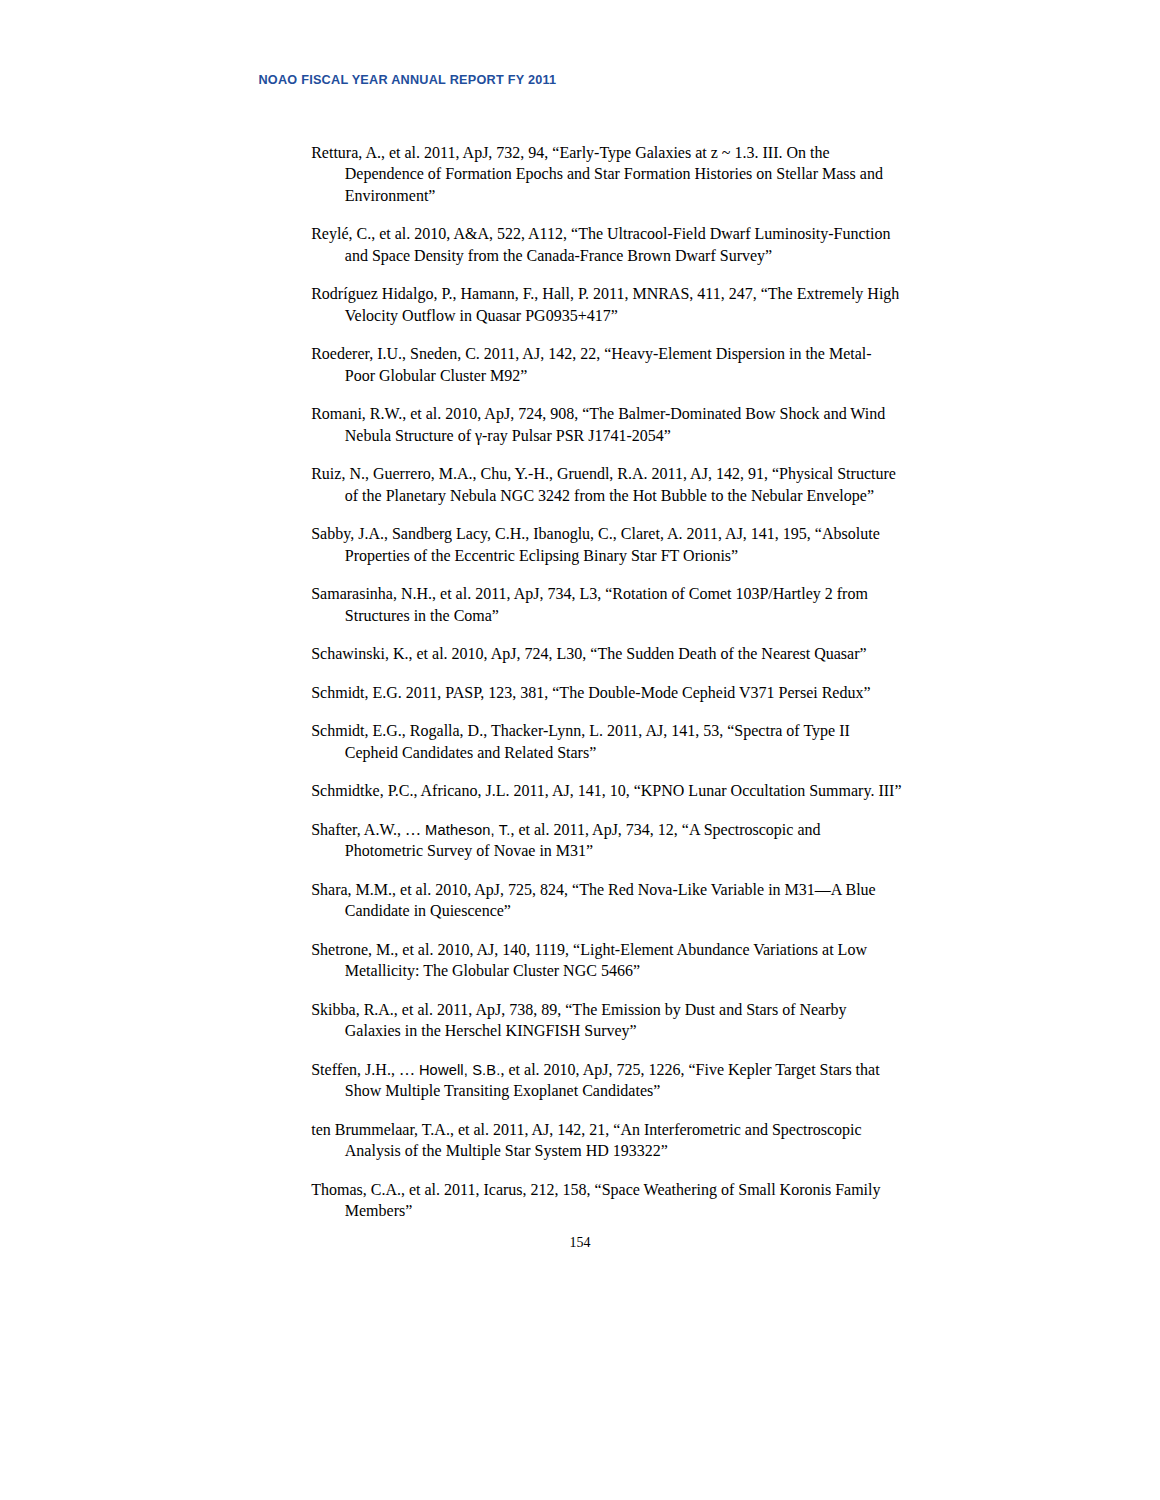NOAO FISCAL YEAR ANNUAL REPORT FY 2011
Rettura, A., et al. 2011, ApJ, 732, 94, “Early-Type Galaxies at z ~ 1.3. III. On the Dependence of Formation Epochs and Star Formation Histories on Stellar Mass and Environment”
Reylé, C., et al. 2010, A&A, 522, A112, “The Ultracool-Field Dwarf Luminosity-Function and Space Density from the Canada-France Brown Dwarf Survey”
Rodríguez Hidalgo, P., Hamann, F., Hall, P. 2011, MNRAS, 411, 247, “The Extremely High Velocity Outflow in Quasar PG0935+417”
Roederer, I.U., Sneden, C. 2011, AJ, 142, 22, “Heavy-Element Dispersion in the Metal-Poor Globular Cluster M92”
Romani, R.W., et al. 2010, ApJ, 724, 908, “The Balmer-Dominated Bow Shock and Wind Nebula Structure of γ-ray Pulsar PSR J1741-2054”
Ruiz, N., Guerrero, M.A., Chu, Y.-H., Gruendl, R.A. 2011, AJ, 142, 91, “Physical Structure of the Planetary Nebula NGC 3242 from the Hot Bubble to the Nebular Envelope”
Sabby, J.A., Sandberg Lacy, C.H., Ibanoglu, C., Claret, A. 2011, AJ, 141, 195, “Absolute Properties of the Eccentric Eclipsing Binary Star FT Orionis”
Samarasinha, N.H., et al. 2011, ApJ, 734, L3, “Rotation of Comet 103P/Hartley 2 from Structures in the Coma”
Schawinski, K., et al. 2010, ApJ, 724, L30, “The Sudden Death of the Nearest Quasar”
Schmidt, E.G. 2011, PASP, 123, 381, “The Double-Mode Cepheid V371 Persei Redux”
Schmidt, E.G., Rogalla, D., Thacker-Lynn, L. 2011, AJ, 141, 53, “Spectra of Type II Cepheid Candidates and Related Stars”
Schmidtke, P.C., Africano, J.L. 2011, AJ, 141, 10, “KPNO Lunar Occultation Summary. III”
Shafter, A.W., … Matheson, T., et al. 2011, ApJ, 734, 12, “A Spectroscopic and Photometric Survey of Novae in M31”
Shara, M.M., et al. 2010, ApJ, 725, 824, “The Red Nova-Like Variable in M31—A Blue Candidate in Quiescence”
Shetrone, M., et al. 2010, AJ, 140, 1119, “Light-Element Abundance Variations at Low Metallicity: The Globular Cluster NGC 5466”
Skibba, R.A., et al. 2011, ApJ, 738, 89, “The Emission by Dust and Stars of Nearby Galaxies in the Herschel KINGFISH Survey”
Steffen, J.H., … Howell, S.B., et al. 2010, ApJ, 725, 1226, “Five Kepler Target Stars that Show Multiple Transiting Exoplanet Candidates”
ten Brummelaar, T.A., et al. 2011, AJ, 142, 21, “An Interferometric and Spectroscopic Analysis of the Multiple Star System HD 193322”
Thomas, C.A., et al. 2011, Icarus, 212, 158, “Space Weathering of Small Koronis Family Members”
154